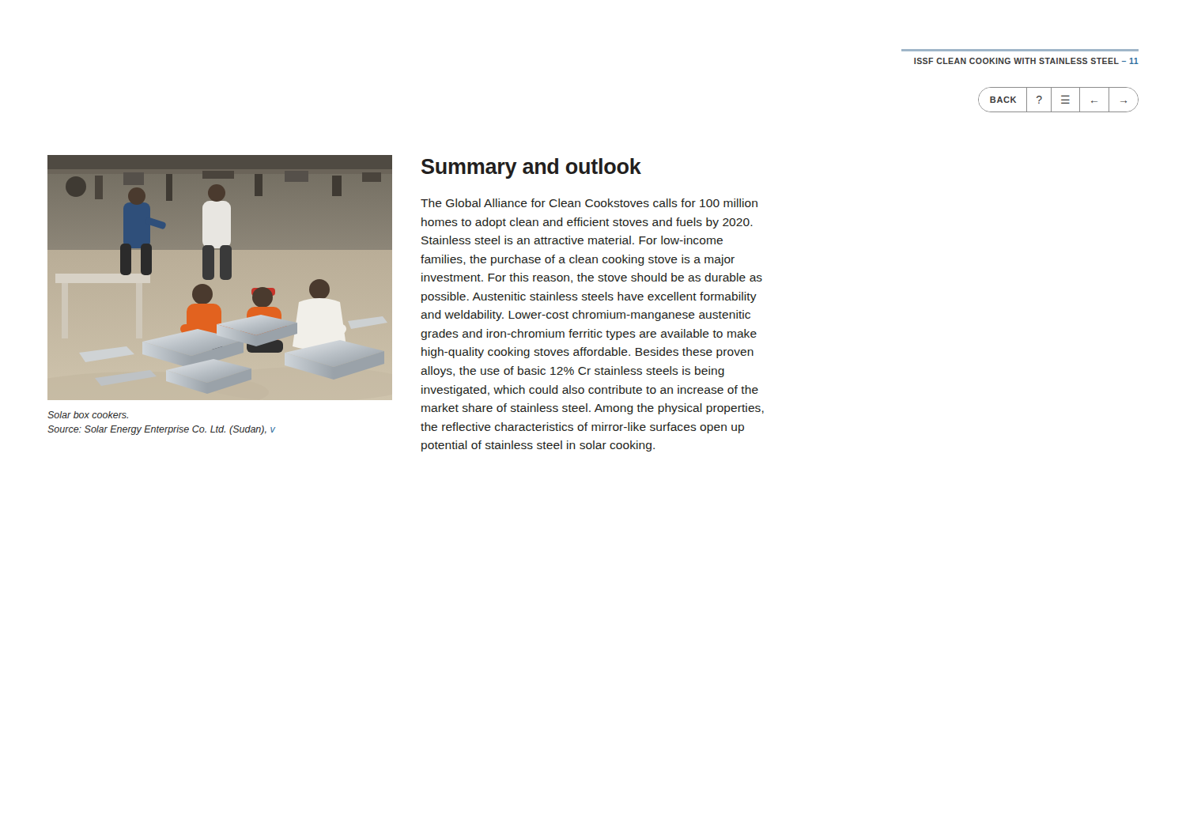ISSF CLEAN COOKING WITH STAINLESS STEEL – 11
BACK ? ☰ ← →
Solar box cookers.
Source: Solar Energy Enterprise Co. Ltd. (Sudan), v
Summary and outlook
The Global Alliance for Clean Cookstoves calls for 100 million homes to adopt clean and efficient stoves and fuels by 2020. Stainless steel is an attractive material. For low-income families, the purchase of a clean cooking stove is a major investment. For this reason, the stove should be as durable as possible. Austenitic stainless steels have excellent formability and weldability. Lower-cost chromium-manganese austenitic grades and iron-chromium ferritic types are available to make high-quality cooking stoves affordable. Besides these proven alloys, the use of basic 12% Cr stainless steels is being investigated, which could also contribute to an increase of the market share of stainless steel. Among the physical properties, the reflective characteristics of mirror-like surfaces open up potential of stainless steel in solar cooking.